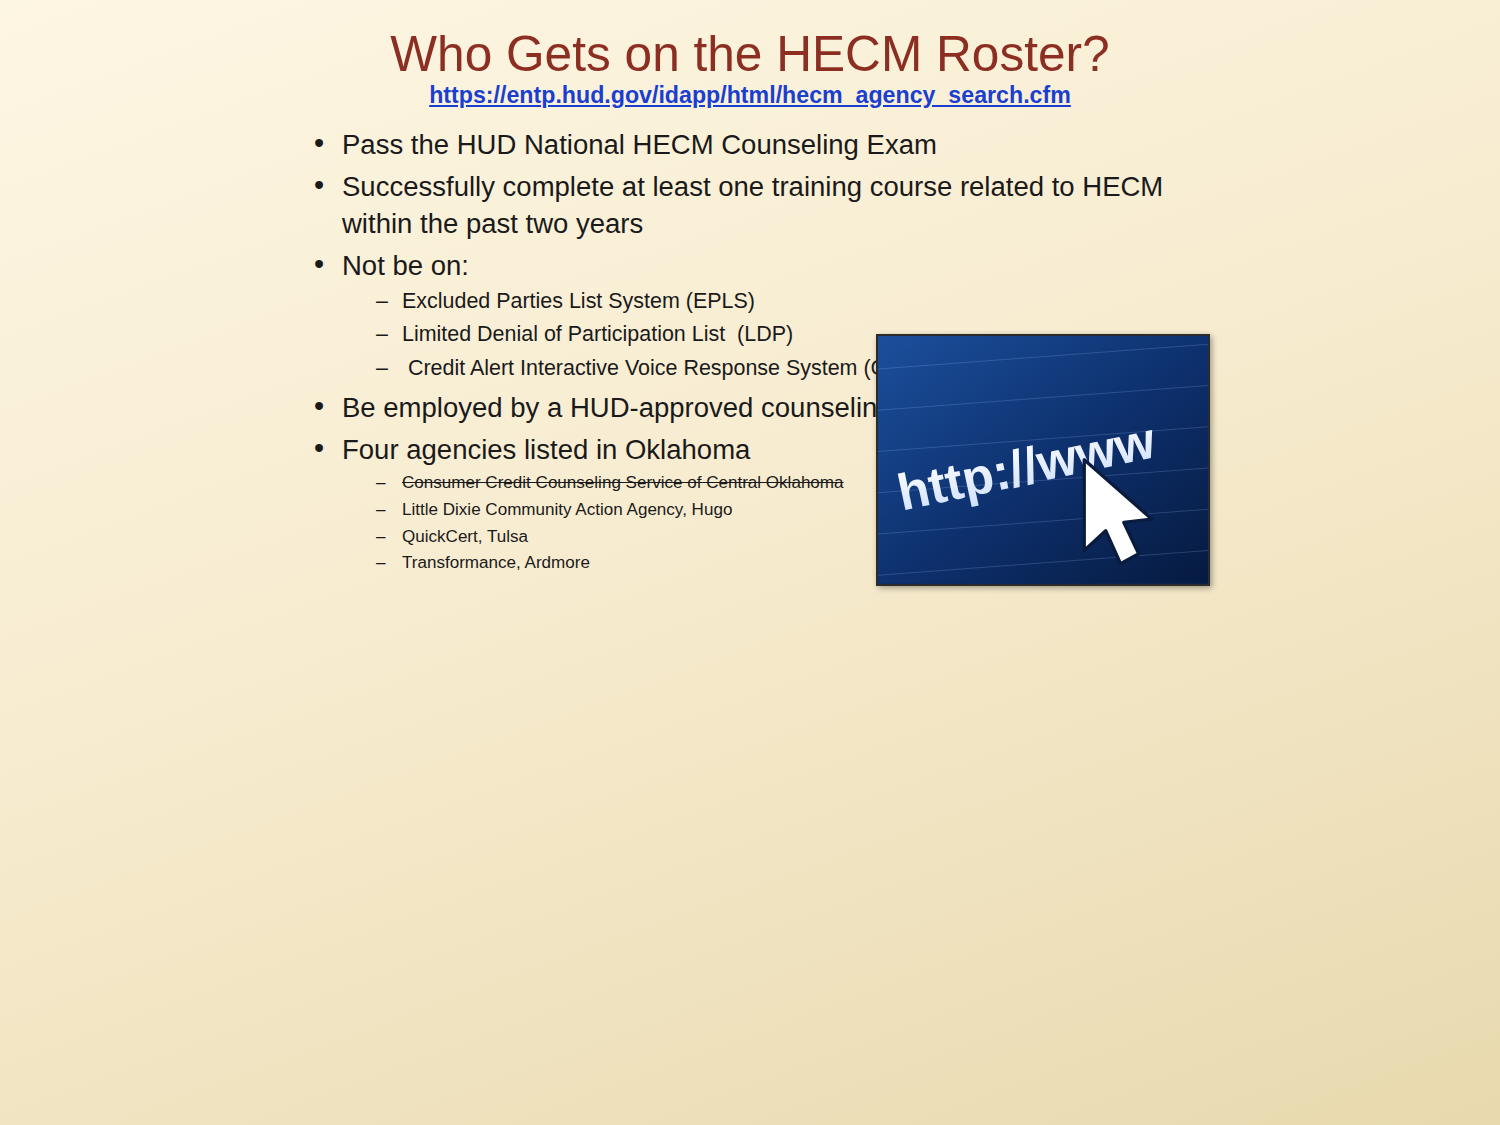Who Gets on the HECM Roster?
https://entp.hud.gov/idapp/html/hecm_agency_search.cfm
Pass the HUD National HECM Counseling Exam
Successfully complete at least one training course related to HECM within the past two years
Not be on:
Excluded Parties List System (EPLS)
Limited Denial of Participation List (LDP)
Credit Alert Interactive Voice Response System (CAIVRS)
Be employed by a HUD-approved counseling agency
Four agencies listed in Oklahoma
Consumer Credit Counseling Service of Central Oklahoma
Little Dixie Community Action Agency, Hugo
QuickCert, Tulsa
Transformance, Ardmore
http://www